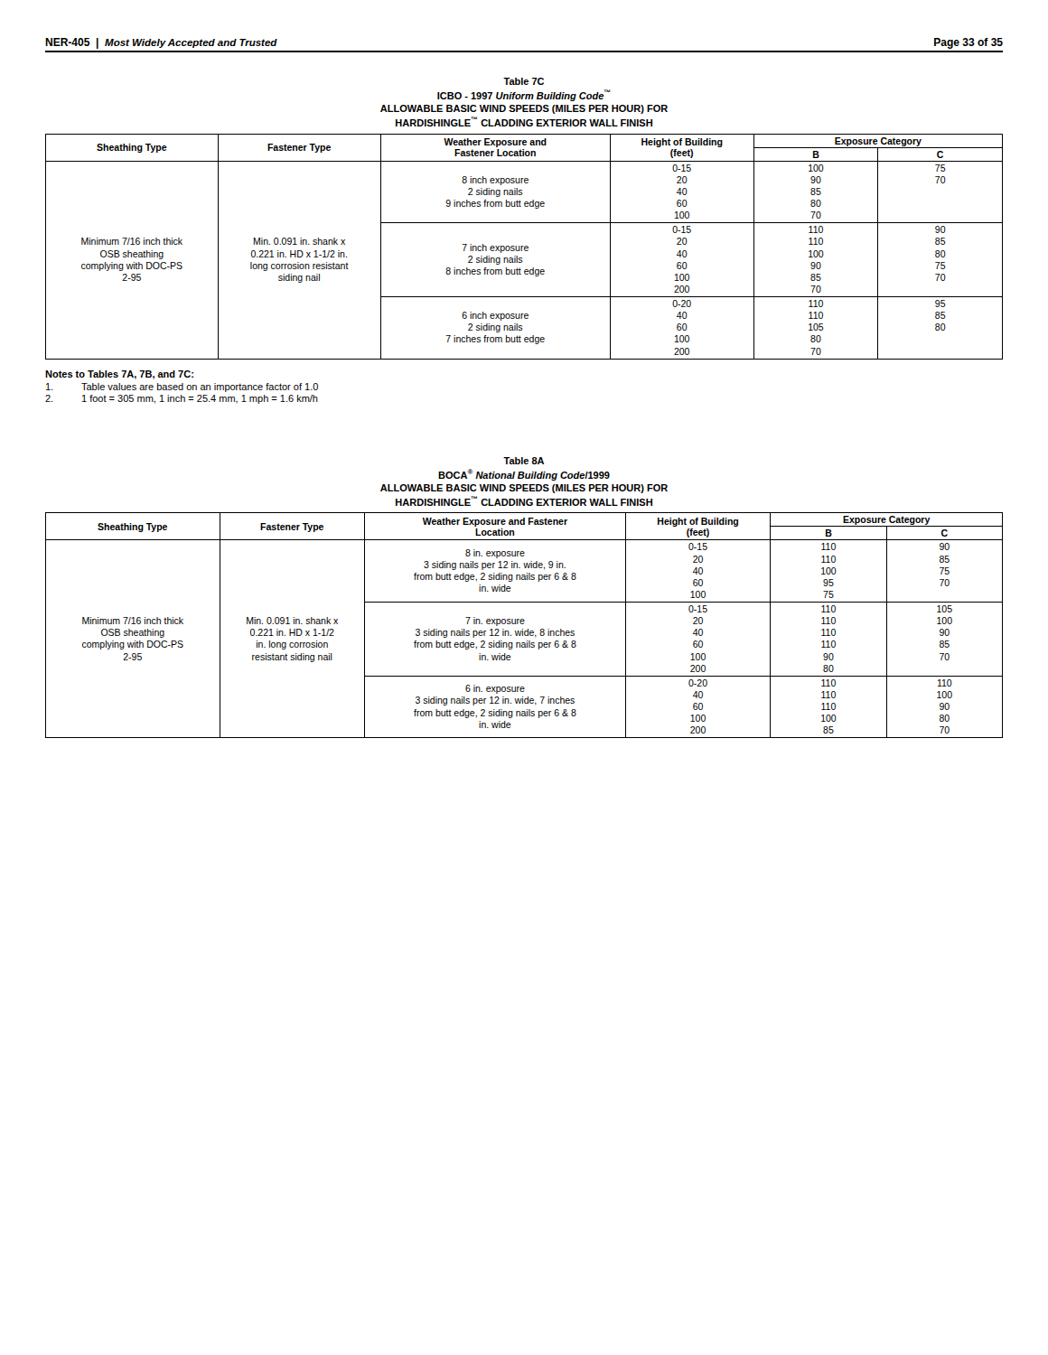NER-405 | Most Widely Accepted and Trusted
Page 33 of 35
Table 7C
ICBO - 1997 Uniform Building Code™
ALLOWABLE BASIC WIND SPEEDS (MILES PER HOUR) FOR
HARDISHINGLE™ CLADDING EXTERIOR WALL FINISH
| Sheathing Type | Fastener Type | Weather Exposure and Fastener Location | Height of Building (feet) | Exposure Category |
| --- | --- | --- | --- | --- |
| B | C |
| Minimum 7/16 inch thick OSB sheathing complying with DOC-PS 2-95 | Min. 0.091 in. shank x 0.221 in. HD x 1-1/2 in. long corrosion resistant siding nail | 8 inch exposure 2 siding nails 9 inches from butt edge | 0-15 20 40 60 100 | 100 90 85 80 70 | 75 70 |
| 7 inch exposure 2 siding nails 8 inches from butt edge | 0-15 20 40 60 100 200 | 110 110 100 90 85 70 | 90 85 80 75 70 |
| 6 inch exposure 2 siding nails 7 inches from butt edge | 0-20 40 60 100 200 | 110 110 105 80 70 | 95 85 80 |
Notes to Tables 7A, 7B, and 7C:
1. Table values are based on an importance factor of 1.0
2. 1 foot = 305 mm, 1 inch = 25.4 mm, 1 mph = 1.6 km/h
Table 8A
BOCA® National Building Code/1999
ALLOWABLE BASIC WIND SPEEDS (MILES PER HOUR) FOR
HARDISHINGLE™ CLADDING EXTERIOR WALL FINISH
| Sheathing Type | Fastener Type | Weather Exposure and Fastener Location | Height of Building (feet) | Exposure Category |
| --- | --- | --- | --- | --- |
| B | C |
| Minimum 7/16 inch thick OSB sheathing complying with DOC-PS 2-95 | Min. 0.091 in. shank x 0.221 in. HD x 1-1/2 in. long corrosion resistant siding nail | 8 in. exposure 3 siding nails per 12 in. wide, 9 in. from butt edge, 2 siding nails per 6 & 8 in. wide | 0-15 20 40 60 100 | 110 110 100 95 75 | 90 85 75 70 |
| 7 in. exposure 3 siding nails per 12 in. wide, 8 inches from butt edge, 2 siding nails per 6 & 8 in. wide | 0-15 20 40 60 100 200 | 110 110 110 110 90 80 | 105 100 90 85 70 |
| 6 in. exposure 3 siding nails per 12 in. wide, 7 inches from butt edge, 2 siding nails per 6 & 8 in. wide | 0-20 40 60 100 200 | 110 110 110 100 85 | 110 100 90 80 70 |